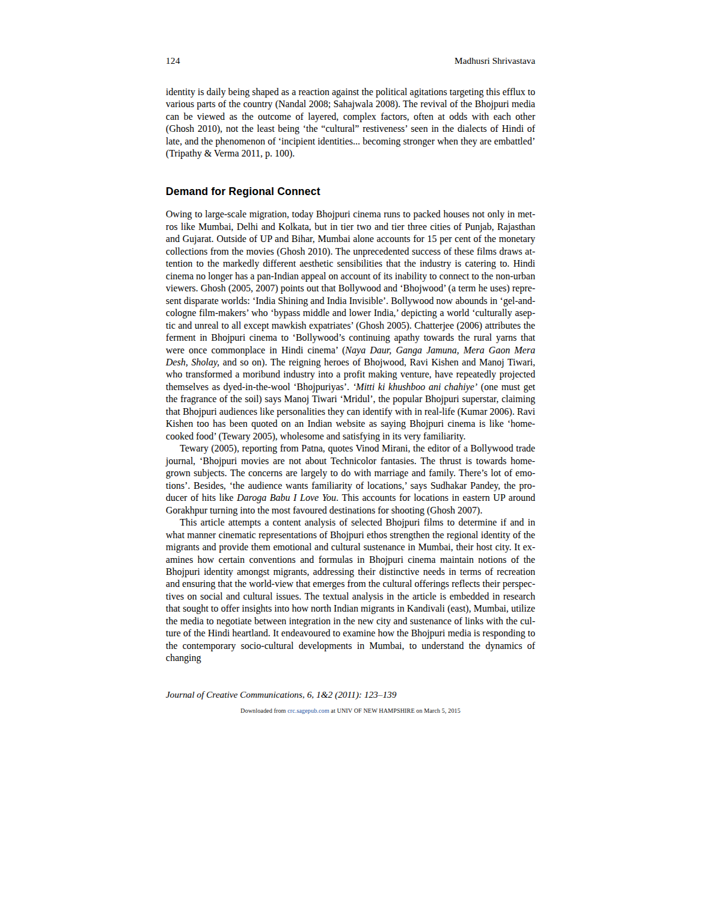124 Madhusri Shrivastava
identity is daily being shaped as a reaction against the political agitations targeting this efflux to various parts of the country (Nandal 2008; Sahajwala 2008). The revival of the Bhojpuri media can be viewed as the outcome of layered, complex factors, often at odds with each other (Ghosh 2010), not the least being ‘the “cultural” restiveness’ seen in the dialects of Hindi of late, and the phenomenon of ‘incipient identities... becoming stronger when they are embattled’ (Tripathy & Verma 2011, p. 100).
Demand for Regional Connect
Owing to large-scale migration, today Bhojpuri cinema runs to packed houses not only in metros like Mumbai, Delhi and Kolkata, but in tier two and tier three cities of Punjab, Rajasthan and Gujarat. Outside of UP and Bihar, Mumbai alone accounts for 15 per cent of the monetary collections from the movies (Ghosh 2010). The unprecedented success of these films draws attention to the markedly different aesthetic sensibilities that the industry is catering to. Hindi cinema no longer has a pan-Indian appeal on account of its inability to connect to the non-urban viewers. Ghosh (2005, 2007) points out that Bollywood and ‘Bhojwood’ (a term he uses) represent disparate worlds: ‘India Shining and India Invisible’. Bollywood now abounds in ‘gel-and-cologne film-makers’ who ‘bypass middle and lower India,’ depicting a world ‘culturally aseptic and unreal to all except mawkish expatriates’ (Ghosh 2005). Chatterjee (2006) attributes the ferment in Bhojpuri cinema to ‘Bollywood’s continuing apathy towards the rural yarns that were once commonplace in Hindi cinema’ (Naya Daur, Ganga Jamuna, Mera Gaon Mera Desh, Sholay, and so on). The reigning heroes of Bhojwood, Ravi Kishen and Manoj Tiwari, who transformed a moribund industry into a profit making venture, have repeatedly projected themselves as dyed-in-the-wool ‘Bhojpuriyas’. ‘Mitti ki khushboo ani chahiye’ (one must get the fragrance of the soil) says Manoj Tiwari ‘Mridul’, the popular Bhojpuri superstar, claiming that Bhojpuri audiences like personalities they can identify with in real-life (Kumar 2006). Ravi Kishen too has been quoted on an Indian website as saying Bhojpuri cinema is like ‘home-cooked food’ (Tewary 2005), wholesome and satisfying in its very familiarity.
Tewary (2005), reporting from Patna, quotes Vinod Mirani, the editor of a Bollywood trade journal, ‘Bhojpuri movies are not about Technicolor fantasies. The thrust is towards home-grown subjects. The concerns are largely to do with marriage and family. There’s lot of emotions’. Besides, ‘the audience wants familiarity of locations,’ says Sudhakar Pandey, the producer of hits like Daroga Babu I Love You. This accounts for locations in eastern UP around Gorakhpur turning into the most favoured destinations for shooting (Ghosh 2007).
This article attempts a content analysis of selected Bhojpuri films to determine if and in what manner cinematic representations of Bhojpuri ethos strengthen the regional identity of the migrants and provide them emotional and cultural sustenance in Mumbai, their host city. It examines how certain conventions and formulas in Bhojpuri cinema maintain notions of the Bhojpuri identity amongst migrants, addressing their distinctive needs in terms of recreation and ensuring that the world-view that emerges from the cultural offerings reflects their perspectives on social and cultural issues. The textual analysis in the article is embedded in research that sought to offer insights into how north Indian migrants in Kandivali (east), Mumbai, utilize the media to negotiate between integration in the new city and sustenance of links with the culture of the Hindi heartland. It endeavoured to examine how the Bhojpuri media is responding to the contemporary socio-cultural developments in Mumbai, to understand the dynamics of changing
Journal of Creative Communications, 6, 1&2 (2011): 123–139
Downloaded from crc.sagepub.com at UNIV OF NEW HAMPSHIRE on March 5, 2015